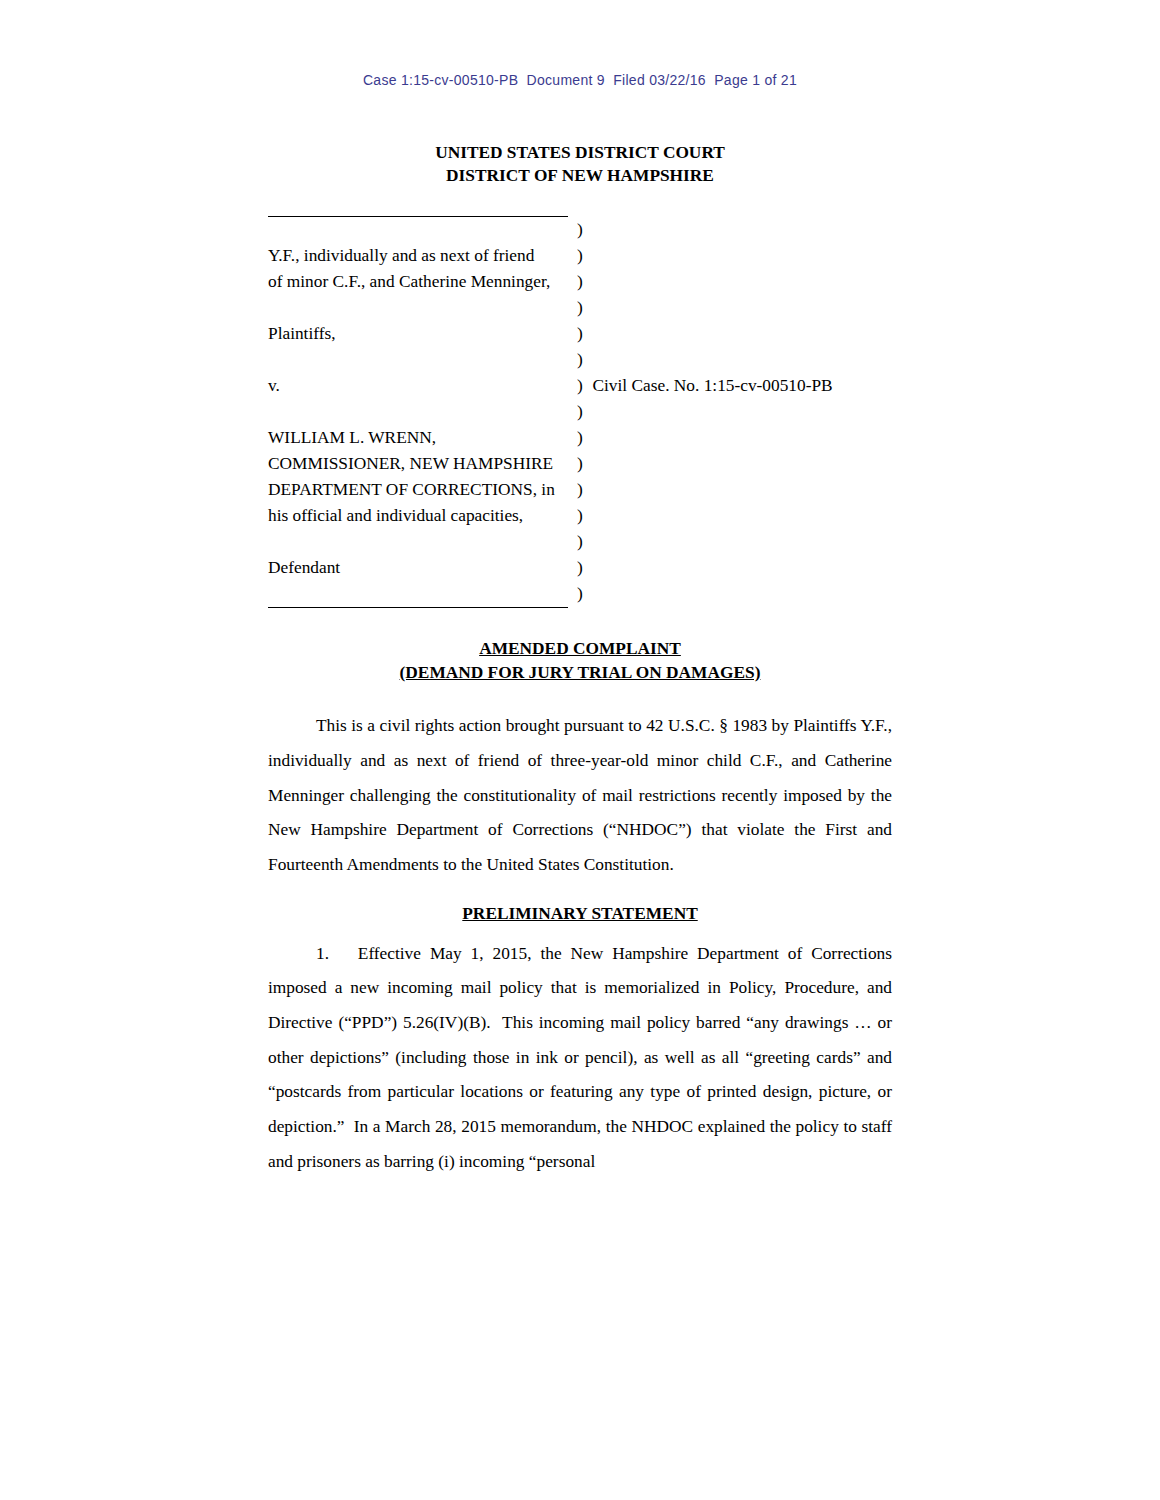Case 1:15-cv-00510-PB Document 9 Filed 03/22/16 Page 1 of 21
UNITED STATES DISTRICT COURT
DISTRICT OF NEW HAMPSHIRE
| | ) | |
| Y.F., individually and as next of friend | ) | |
| of minor C.F., and Catherine Menninger, | ) | |
| | ) | |
| Plaintiffs, | ) | |
| | ) | |
| v. | ) | Civil Case. No. 1:15-cv-00510-PB |
| | ) | |
| WILLIAM L. WRENN, | ) | |
| COMMISSIONER, NEW HAMPSHIRE | ) | |
| DEPARTMENT OF CORRECTIONS, in | ) | |
| his official and individual capacities, | ) | |
| | ) | |
| Defendant | ) | |
| | ) | |
AMENDED COMPLAINT
(DEMAND FOR JURY TRIAL ON DAMAGES)
This is a civil rights action brought pursuant to 42 U.S.C. § 1983 by Plaintiffs Y.F., individually and as next of friend of three-year-old minor child C.F., and Catherine Menninger challenging the constitutionality of mail restrictions recently imposed by the New Hampshire Department of Corrections (“NHDOC”) that violate the First and Fourteenth Amendments to the United States Constitution.
PRELIMINARY STATEMENT
1. Effective May 1, 2015, the New Hampshire Department of Corrections imposed a new incoming mail policy that is memorialized in Policy, Procedure, and Directive (“PPD”) 5.26(IV)(B). This incoming mail policy barred “any drawings … or other depictions” (including those in ink or pencil), as well as all “greeting cards” and “postcards from particular locations or featuring any type of printed design, picture, or depiction.” In a March 28, 2015 memorandum, the NHDOC explained the policy to staff and prisoners as barring (i) incoming “personal